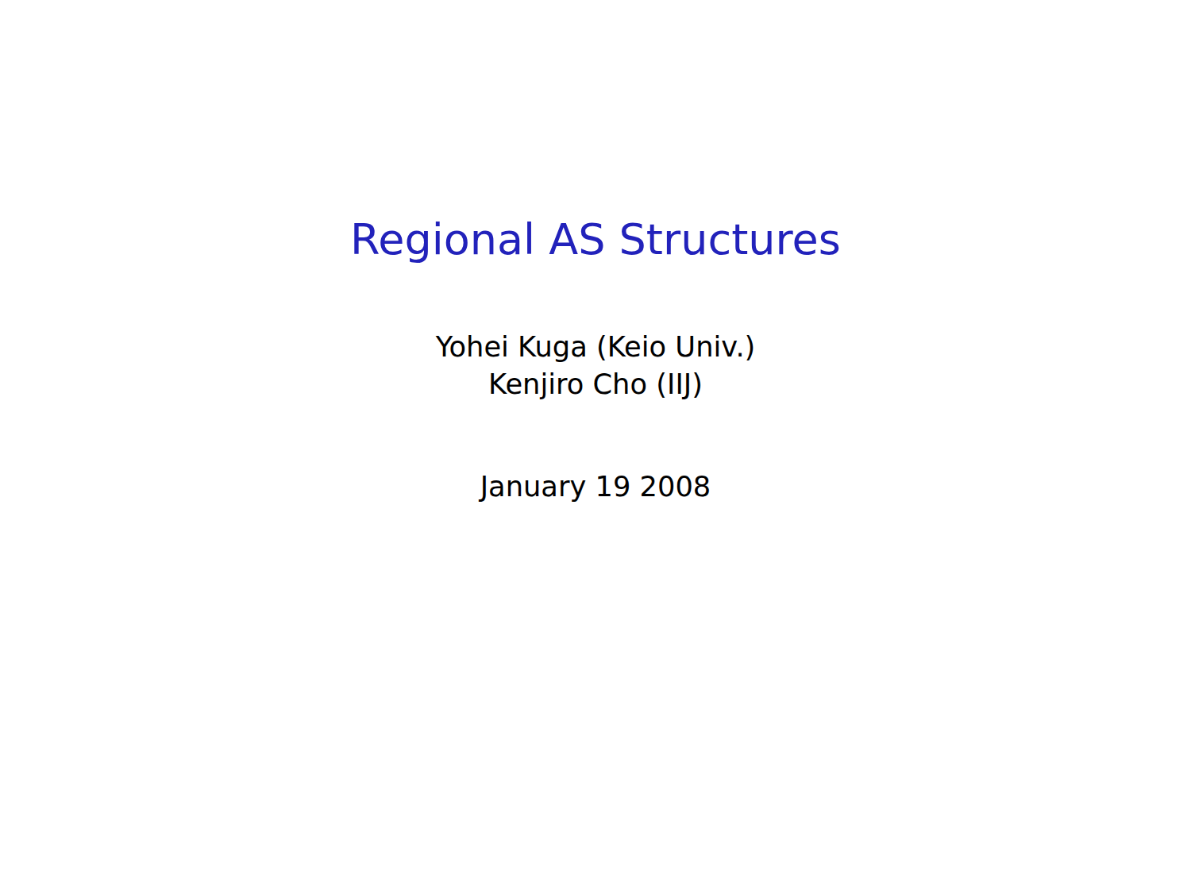Regional AS Structures
Yohei Kuga (Keio Univ.)
Kenjiro Cho (IIJ)
January 19 2008